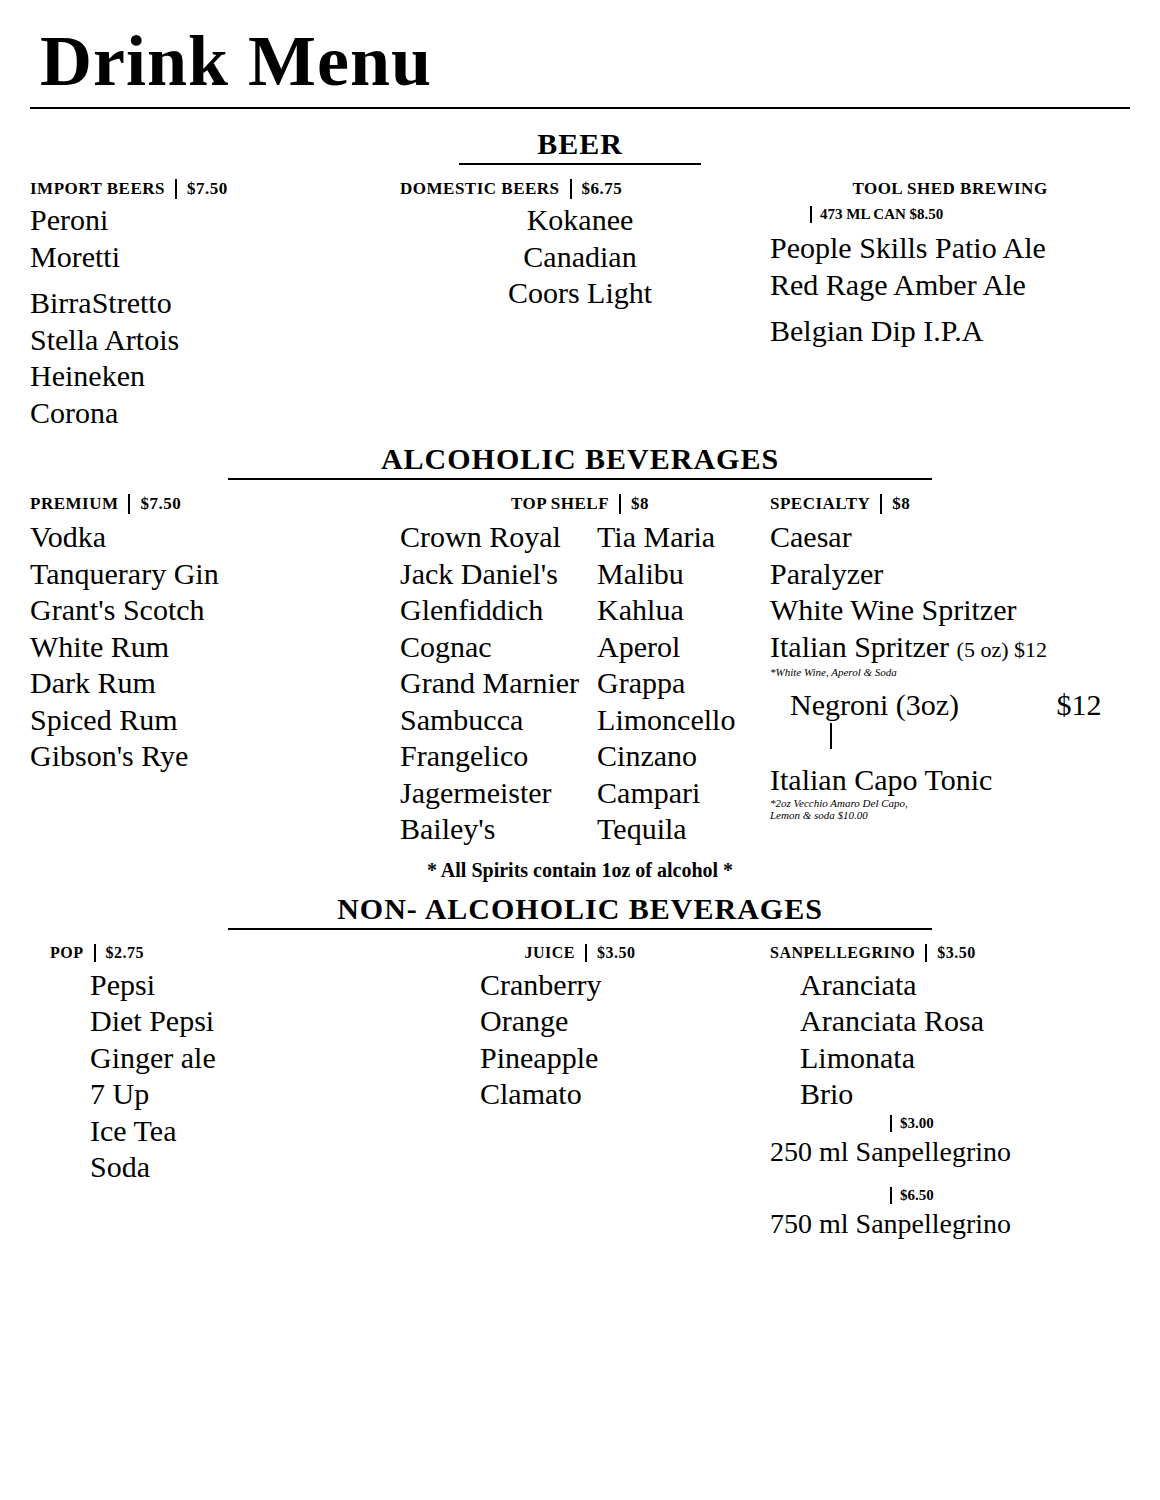Drink Menu
BEER
IMPORT BEERS $7.50
Peroni
Moretti
BirraStretto
Stella Artois
Heineken
Corona
DOMESTIC BEERS $6.75
Kokanee
Canadian
Coors Light
TOOL SHED BREWING
473 ML CAN $8.50
People Skills Patio Ale
Red Rage Amber Ale
Belgian Dip I.P.A
ALCOHOLIC BEVERAGES
PREMIUM $7.50
Vodka
Tanquerary Gin
Grant's Scotch
White Rum
Dark Rum
Spiced Rum
Gibson's Rye
TOP SHELF $8
Crown Royal
Jack Daniel's
Glenfiddich
Cognac
Grand Marnier
Sambucca
Frangelico
Jagermeister
Bailey's
Tia Maria
Malibu
Kahlua
Aperol
Grappa
Limoncello
Cinzano
Campari
Tequila
* All Spirits contain 1oz of alcohol *
SPECIALTY $8
Caesar
Paralyzer
White Wine Spritzer
Italian Spritzer (5 oz) $12
*White Wine, Aperol & Soda
Negroni (3oz) $12
Italian Capo Tonic
*2oz Vecchio Amaro Del Capo,
Lemon & soda $10.00
NON- ALCOHOLIC BEVERAGES
POP $2.75
Pepsi
Diet Pepsi
Ginger ale
7 Up
Ice Tea
Soda
JUICE $3.50
Cranberry
Orange
Pineapple
Clamato
SANPELLEGRINO $3.50
Aranciata
Aranciata Rosa
Limonata
Brio
$3.00
250 ml Sanpellegrino
$6.50
750 ml Sanpellegrino